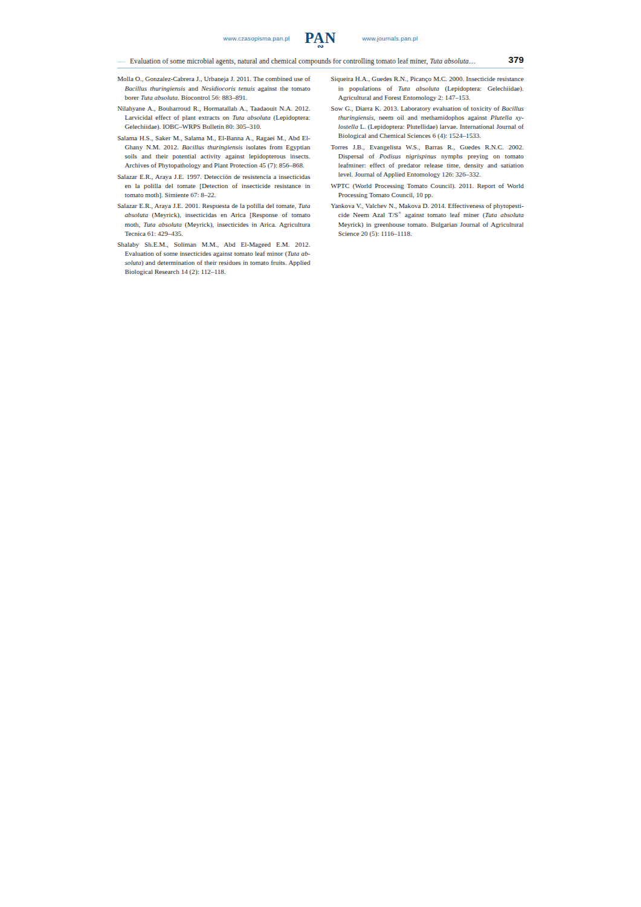www.czasopisma.pan.pl www.journals.pan.pl
PAN∾
—
Evaluation of some microbial agents, natural and chemical compounds for controlling tomato leaf miner, Tuta absoluta…
379
Molla O., Gonzalez-Cabrera J., Urbaneja J. 2011. The combined use of Bacillus thuringiensis and Nesidiocoris tenuis against the tomato borer Tuta absoluta. Biocontrol 56: 883–891.
Nilahyane A., Bouharroud R., Hormatallah A., Taadaouit N.A. 2012. Larvicidal effect of plant extracts on Tuta absoluta (Lepidoptera: Gelechiidae). IOBC–WRPS Bulletin 80: 305–310.
Salama H.S., Saker M., Salama M., El-Banna A., Ragaei M., Abd El-Ghany N.M. 2012. Bacillus thuringiensis isolates from Egyptian soils and their potential activity against lepidopterous insects. Archives of Phytopathology and Plant Protection 45 (7): 856–868.
Salazar E.R., Araya J.E. 1997. Detección de resistencia a insecticidas en la polilla del tomate [Detection of insecticide resistance in tomato moth]. Simiente 67: 8–22.
Salazar E.R., Araya J.E. 2001. Respuesta de la polilla del tomate, Tuta absoluta (Meyrick), insecticidas en Arica [Response of tomato moth, Tuta absoluta (Meyrick), insecticides in Arica. Agricultura Tecnica 61: 429–435.
Shalaby Sh.E.M., Soliman M.M., Abd El-Mageed E.M. 2012. Evaluation of some insecticides against tomato leaf minor (Tuta absoluta) and determination of their residues in tomato fruits. Applied Biological Research 14 (2): 112–118.
Siqueira H.A., Guedes R.N., Picanço M.C. 2000. Insecticide resistance in populations of Tuta absoluta (Lepidoptera: Gelechiidae). Agricultural and Forest Entomology 2: 147–153.
Sow G., Diarra K. 2013. Laboratory evaluation of toxicity of Bacillus thuringiensis, neem oil and methamidophos against Plutella xylostella L. (Lepidoptera: Plutellidae) larvae. International Journal of Biological and Chemical Sciences 6 (4): 1524–1533.
Torres J.B., Evangelista W.S., Barras R., Guedes R.N.C. 2002. Dispersal of Podisus nigrispinus nymphs preying on tomato leafminer: effect of predator release time, density and satiation level. Journal of Applied Entomology 126: 326–332.
WPTC (World Processing Tomato Council). 2011. Report of World Processing Tomato Council, 10 pp.
Yankova V., Valchev N., Makova D. 2014. Effectiveness of phytopesticide Neem Azal T/S® against tomato leaf miner (Tuta absoluta Meyrick) in greenhouse tomato. Bulgarian Journal of Agricultural Science 20 (5): 1116–1118.